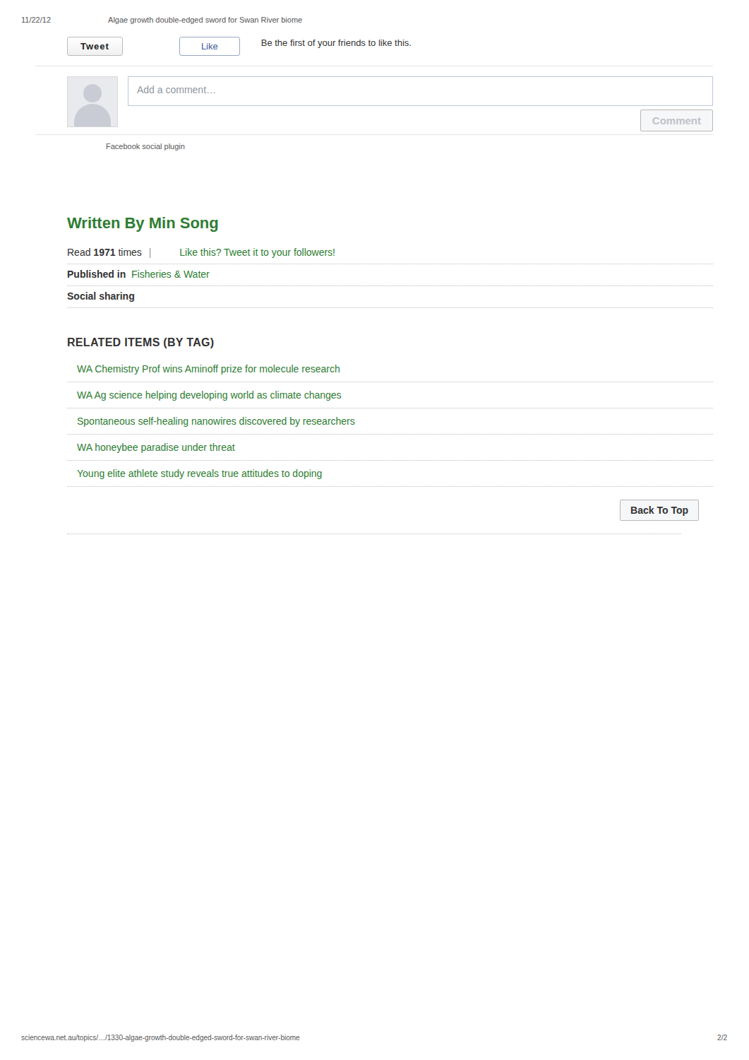11/22/12 Algae growth double-edged sword for Swan River biome
Tweet
Like
Be the first of your friends to like this.
Add a comment…
Comment
Facebook social plugin
Written By Min Song
Read 1971 times | Like this? Tweet it to your followers!
Published in Fisheries & Water
Social sharing
RELATED ITEMS (BY TAG)
WA Chemistry Prof wins Aminoff prize for molecule research
WA Ag science helping developing world as climate changes
Spontaneous self-healing nanowires discovered by researchers
WA honeybee paradise under threat
Young elite athlete study reveals true attitudes to doping
Back To Top
sciencewa.net.au/topics/…/1330-algae-growth-double-edged-sword-for-swan-river-biome 2/2